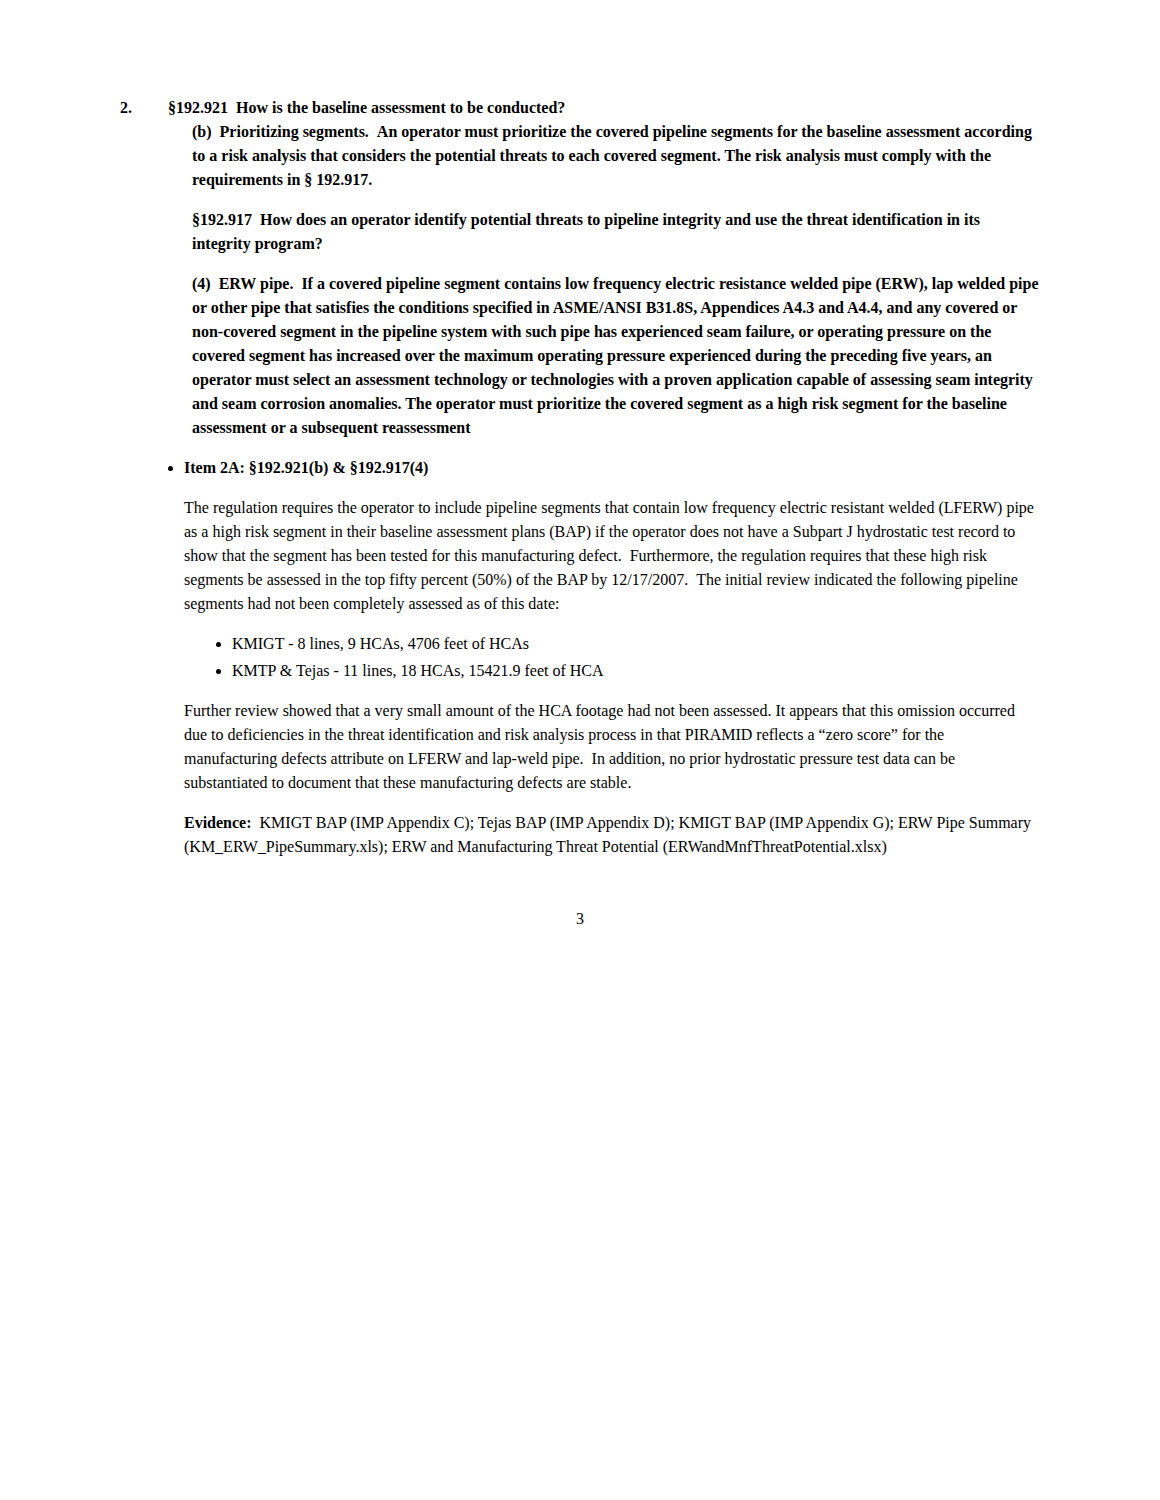2.§192.921 How is the baseline assessment to be conducted?
(b) Prioritizing segments. An operator must prioritize the covered pipeline segments for the baseline assessment according to a risk analysis that considers the potential threats to each covered segment. The risk analysis must comply with the requirements in § 192.917.
§192.917 How does an operator identify potential threats to pipeline integrity and use the threat identification in its integrity program?
(4) ERW pipe. If a covered pipeline segment contains low frequency electric resistance welded pipe (ERW), lap welded pipe or other pipe that satisfies the conditions specified in ASME/ANSI B31.8S, Appendices A4.3 and A4.4, and any covered or non-covered segment in the pipeline system with such pipe has experienced seam failure, or operating pressure on the covered segment has increased over the maximum operating pressure experienced during the preceding five years, an operator must select an assessment technology or technologies with a proven application capable of assessing seam integrity and seam corrosion anomalies. The operator must prioritize the covered segment as a high risk segment for the baseline assessment or a subsequent reassessment
Item 2A: §192.921(b) & §192.917(4)
The regulation requires the operator to include pipeline segments that contain low frequency electric resistant welded (LFERW) pipe as a high risk segment in their baseline assessment plans (BAP) if the operator does not have a Subpart J hydrostatic test record to show that the segment has been tested for this manufacturing defect. Furthermore, the regulation requires that these high risk segments be assessed in the top fifty percent (50%) of the BAP by 12/17/2007. The initial review indicated the following pipeline segments had not been completely assessed as of this date:
KMIGT - 8 lines, 9 HCAs, 4706 feet of HCAs
KMTP & Tejas - 11 lines, 18 HCAs, 15421.9 feet of HCA
Further review showed that a very small amount of the HCA footage had not been assessed. It appears that this omission occurred due to deficiencies in the threat identification and risk analysis process in that PIRAMID reflects a “zero score” for the manufacturing defects attribute on LFERW and lap-weld pipe. In addition, no prior hydrostatic pressure test data can be substantiated to document that these manufacturing defects are stable.
Evidence: KMIGT BAP (IMP Appendix C); Tejas BAP (IMP Appendix D); KMIGT BAP (IMP Appendix G); ERW Pipe Summary (KM_ERW_PipeSummary.xls); ERW and Manufacturing Threat Potential (ERWandMnfThreatPotential.xlsx)
3